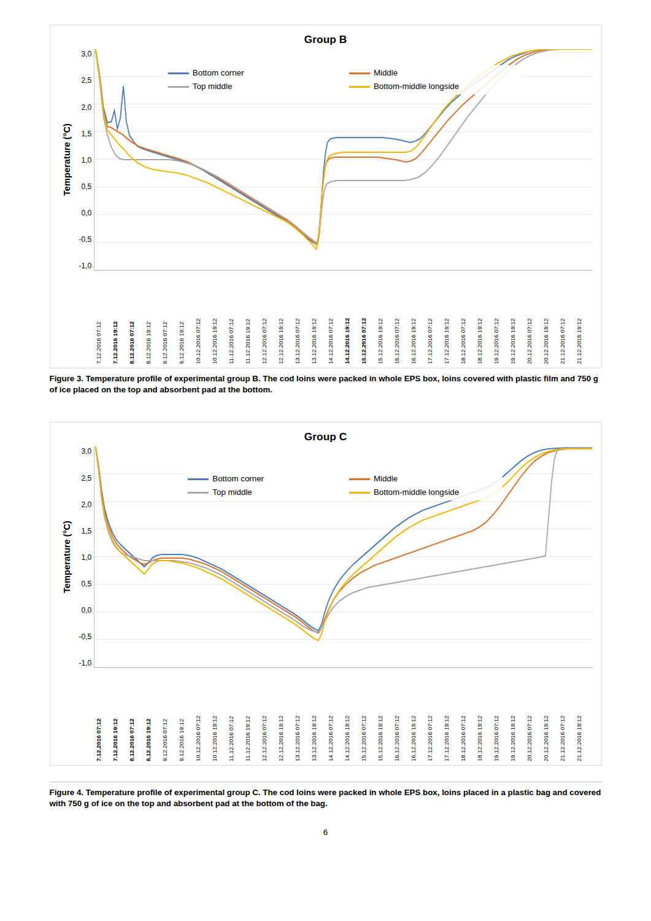Group B
Temperature (°C)
3,0 2,5 2,0 1,5 1,0 0,5 0,0 -0,5 -1,0
Bottom corner
Middle
Top middle
Bottom-middle longside
7.12.2016 07:12 7.12.2016 19:12 8.12.2016 07:12 8.12.2016 19:12 9.12.2016 07:12 9.12.2016 19:12 10.12.2016 07:12 10.12.2016 19:12 11.12.2016 07:12 11.12.2016 19:12 12.12.2016 07:12 12.12.2016 19:12 13.12.2016 07:12 13.12.2016 19:12 14.12.2016 07:12 14.12.2016 19:12 15.12.2016 07:12 15.12.2016 19:12 16.12.2016 07:12 16.12.2016 19:12 17.12.2016 07:12 17.12.2016 19:12 18.12.2016 07:12 18.12.2016 19:12 19.12.2016 07:12 19.12.2016 19:12 20.12.2016 07:12 20.12.2016 19:12 21.12.2016 07:12 21.12.2016 19:12
Figure 3. Temperature profile of experimental group B. The cod loins were packed in whole EPS box, loins covered with plastic film and 750 g of ice placed on the top and absorbent pad at the bottom.
Group C
Temperature (°C)
3,0 2,5 2,0 1,5 1,0 0,5 0,0 -0,5 -1,0
Bottom corner
Middle
Top middle
Bottom-middle longside
7.12.2016 07:12 7.12.2016 19:12 8.12.2016 07:12 8.12.2016 19:12 9.12.2016 07:12 9.12.2016 19:12 10.12.2016 07:12 10.12.2016 19:12 11.12.2016 07:12 11.12.2016 19:12 12.12.2016 07:12 12.12.2016 19:12 13.12.2016 07:12 13.12.2016 19:12 14.12.2016 07:12 14.12.2016 19:12 15.12.2016 07:12 15.12.2016 19:12 16.12.2016 07:12 16.12.2016 19:12 17.12.2016 07:12 17.12.2016 19:12 18.12.2016 07:12 18.12.2016 19:12 19.12.2016 07:12 19.12.2016 19:12 20.12.2016 07:12 20.12.2016 19:12 21.12.2016 07:12 21.12.2016 19:12
Figure 4. Temperature profile of experimental group C. The cod loins were packed in whole EPS box, loins placed in a plastic bag and covered with 750 g of ice on the top and absorbent pad at the bottom of the bag.
6